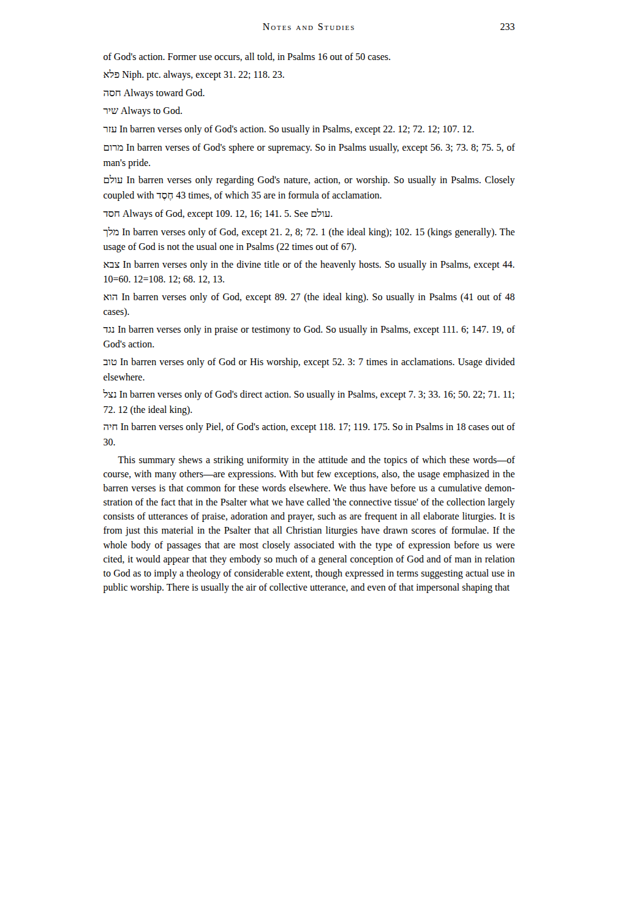Notes and Studies 233
of God's action. Former use occurs, all told, in Psalms 16 out of 50 cases.
פלא Niph. ptc. always, except 31. 22; 118. 23.
חסה Always toward God.
שיר Always to God.
עזר In barren verses only of God's action. So usually in Psalms, except 22. 12; 72. 12; 107. 12.
מרום In barren verses of God's sphere or supremacy. So in Psalms usually, except 56. 3; 73. 8; 75. 5, of man's pride.
עולם In barren verses only regarding God's nature, action, or worship. So usually in Psalms. Closely coupled with חֶסֶד 43 times, of which 35 are in formula of acclamation.
חסד Always of God, except 109. 12, 16; 141. 5. See עולם.
מלך In barren verses only of God, except 21. 2, 8; 72. 1 (the ideal king); 102. 15 (kings generally). The usage of God is not the usual one in Psalms (22 times out of 67).
צבא In barren verses only in the divine title or of the heavenly hosts. So usually in Psalms, except 44. 10=60. 12=108. 12; 68. 12, 13.
הוא In barren verses only of God, except 89. 27 (the ideal king). So usually in Psalms (41 out of 48 cases).
נגד In barren verses only in praise or testimony to God. So usually in Psalms, except 111. 6; 147. 19, of God's action.
טוב In barren verses only of God or His worship, except 52. 3: 7 times in acclamations. Usage divided elsewhere.
נצל In barren verses only of God's direct action. So usually in Psalms, except 7. 3; 33. 16; 50. 22; 71. 11; 72. 12 (the ideal king).
חיה In barren verses only Piel, of God's action, except 118. 17; 119. 175. So in Psalms in 18 cases out of 30.
This summary shews a striking uniformity in the attitude and the topics of which these words—of course, with many others—are expressions. With but few exceptions, also, the usage emphasized in the barren verses is that common for these words elsewhere. We thus have before us a cumulative demonstration of the fact that in the Psalter what we have called 'the connective tissue' of the collection largely consists of utterances of praise, adoration and prayer, such as are frequent in all elaborate liturgies. It is from just this material in the Psalter that all Christian liturgies have drawn scores of formulae. If the whole body of passages that are most closely associated with the type of expression before us were cited, it would appear that they embody so much of a general conception of God and of man in relation to God as to imply a theology of considerable extent, though expressed in terms suggesting actual use in public worship. There is usually the air of collective utterance, and even of that impersonal shaping that